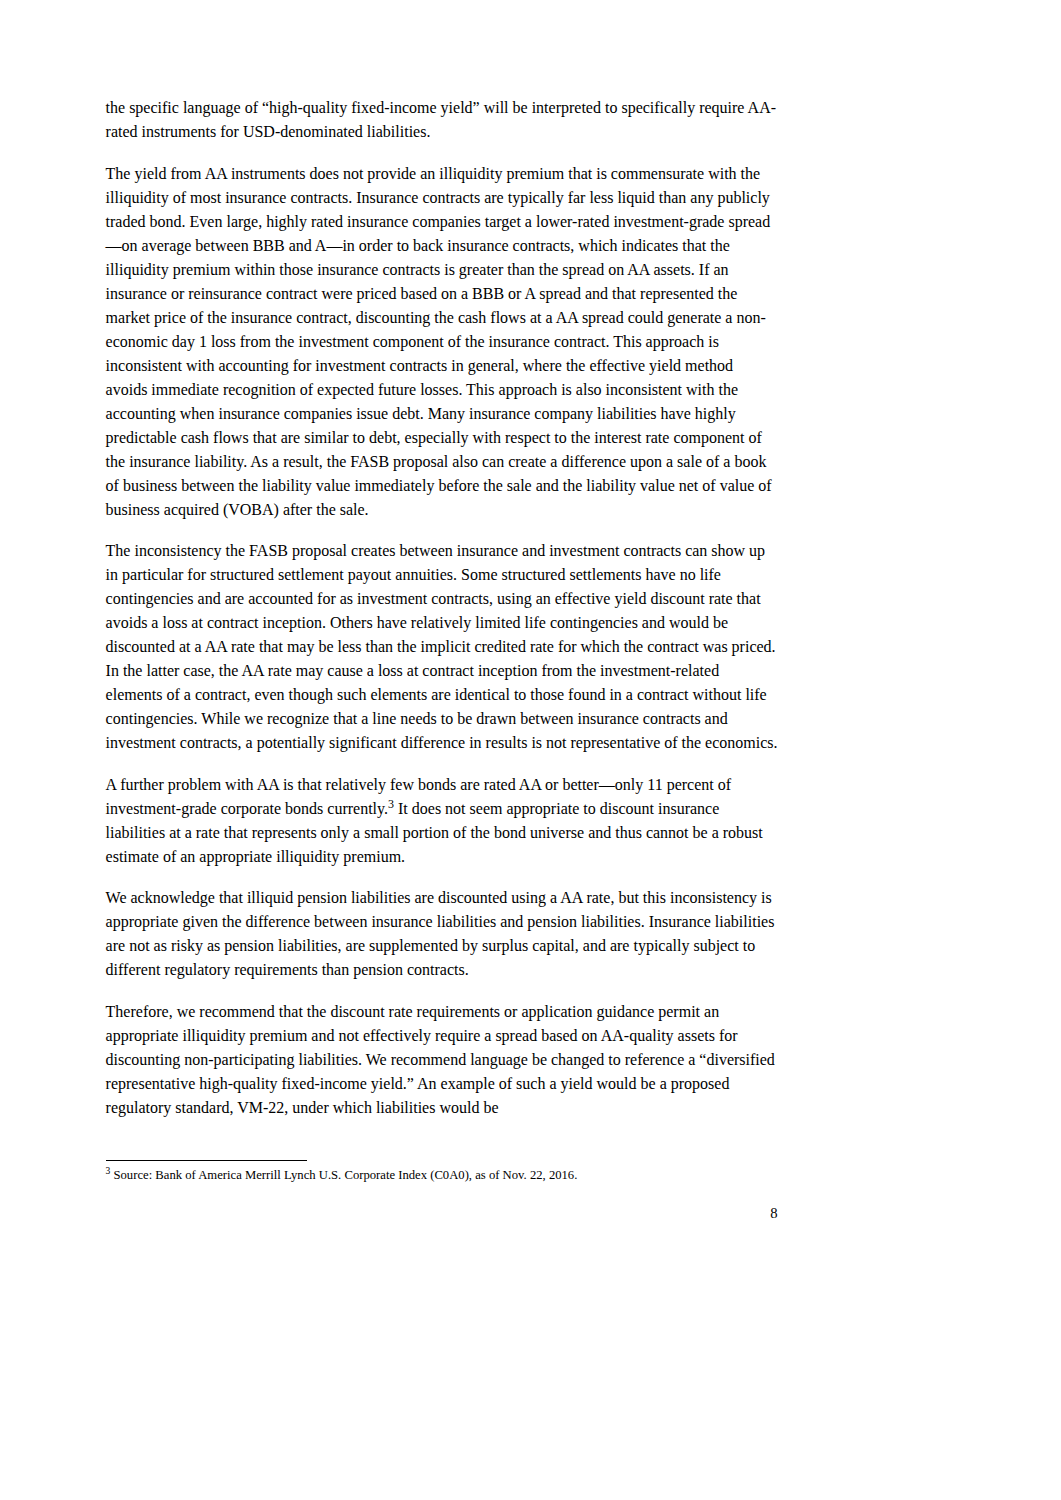the specific language of “high-quality fixed-income yield” will be interpreted to specifically require AA-rated instruments for USD-denominated liabilities.
The yield from AA instruments does not provide an illiquidity premium that is commensurate with the illiquidity of most insurance contracts. Insurance contracts are typically far less liquid than any publicly traded bond. Even large, highly rated insurance companies target a lower-rated investment-grade spread—on average between BBB and A—in order to back insurance contracts, which indicates that the illiquidity premium within those insurance contracts is greater than the spread on AA assets. If an insurance or reinsurance contract were priced based on a BBB or A spread and that represented the market price of the insurance contract, discounting the cash flows at a AA spread could generate a non-economic day 1 loss from the investment component of the insurance contract. This approach is inconsistent with accounting for investment contracts in general, where the effective yield method avoids immediate recognition of expected future losses. This approach is also inconsistent with the accounting when insurance companies issue debt. Many insurance company liabilities have highly predictable cash flows that are similar to debt, especially with respect to the interest rate component of the insurance liability. As a result, the FASB proposal also can create a difference upon a sale of a book of business between the liability value immediately before the sale and the liability value net of value of business acquired (VOBA) after the sale.
The inconsistency the FASB proposal creates between insurance and investment contracts can show up in particular for structured settlement payout annuities. Some structured settlements have no life contingencies and are accounted for as investment contracts, using an effective yield discount rate that avoids a loss at contract inception. Others have relatively limited life contingencies and would be discounted at a AA rate that may be less than the implicit credited rate for which the contract was priced. In the latter case, the AA rate may cause a loss at contract inception from the investment-related elements of a contract, even though such elements are identical to those found in a contract without life contingencies. While we recognize that a line needs to be drawn between insurance contracts and investment contracts, a potentially significant difference in results is not representative of the economics.
A further problem with AA is that relatively few bonds are rated AA or better—only 11 percent of investment-grade corporate bonds currently.3 It does not seem appropriate to discount insurance liabilities at a rate that represents only a small portion of the bond universe and thus cannot be a robust estimate of an appropriate illiquidity premium.
We acknowledge that illiquid pension liabilities are discounted using a AA rate, but this inconsistency is appropriate given the difference between insurance liabilities and pension liabilities. Insurance liabilities are not as risky as pension liabilities, are supplemented by surplus capital, and are typically subject to different regulatory requirements than pension contracts.
Therefore, we recommend that the discount rate requirements or application guidance permit an appropriate illiquidity premium and not effectively require a spread based on AA-quality assets for discounting non-participating liabilities. We recommend language be changed to reference a “diversified representative high-quality fixed-income yield.” An example of such a yield would be a proposed regulatory standard, VM-22, under which liabilities would be
3 Source: Bank of America Merrill Lynch U.S. Corporate Index (C0A0), as of Nov. 22, 2016.
8